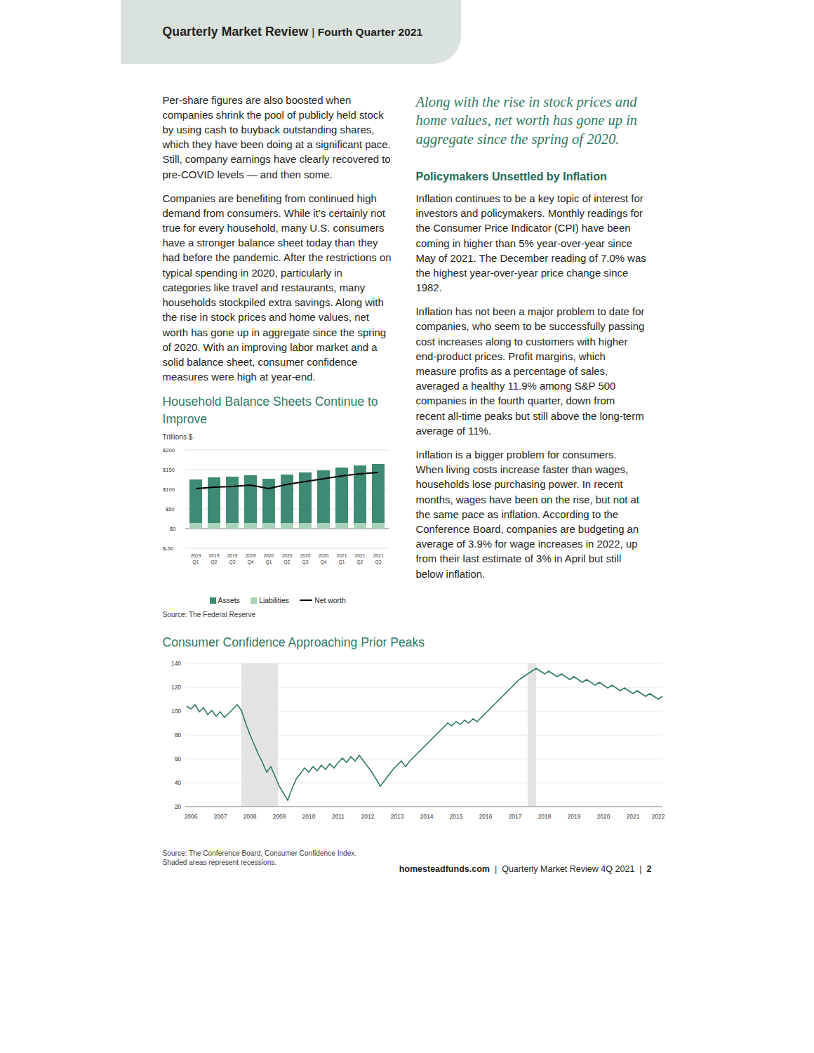Quarterly Market Review | Fourth Quarter 2021
Per-share figures are also boosted when companies shrink the pool of publicly held stock by using cash to buyback outstanding shares, which they have been doing at a significant pace. Still, company earnings have clearly recovered to pre-COVID levels — and then some.
Companies are benefiting from continued high demand from consumers. While it’s certainly not true for every household, many U.S. consumers have a stronger balance sheet today than they had before the pandemic. After the restrictions on typical spending in 2020, particularly in categories like travel and restaurants, many households stockpiled extra savings. Along with the rise in stock prices and home values, net worth has gone up in aggregate since the spring of 2020. With an improving labor market and a solid balance sheet, consumer confidence measures were high at year-end.
Household Balance Sheets Continue to Improve
Trillions $
$200 $150 $100 $50 $0 $-50 2019Q1 2019Q2 2019Q3 2019Q4 2020Q1 2020Q2 2020Q3 2020Q4 2021Q1 2021Q2 2021Q3
Assets Liabilities Net worth
Source: The Federal Reserve
Along with the rise in stock prices and home values, net worth has gone up in aggregate since the spring of 2020.
Policymakers Unsettled by Inflation
Inflation continues to be a key topic of interest for investors and policymakers. Monthly readings for the Consumer Price Indicator (CPI) have been coming in higher than 5% year-over-year since May of 2021. The December reading of 7.0% was the highest year-over-year price change since 1982.
Inflation has not been a major problem to date for companies, who seem to be successfully passing cost increases along to customers with higher end-product prices. Profit margins, which measure profits as a percentage of sales, averaged a healthy 11.9% among S&P 500 companies in the fourth quarter, down from recent all-time peaks but still above the long-term average of 11%.
Inflation is a bigger problem for consumers. When living costs increase faster than wages, households lose purchasing power. In recent months, wages have been on the rise, but not at the same pace as inflation. According to the Conference Board, companies are budgeting an average of 3.9% for wage increases in 2022, up from their last estimate of 3% in April but still below inflation.
Consumer Confidence Approaching Prior Peaks
140 120 100 80 60 40 20 2006 2007 2008 2009 2010 2011 2012 2013 2014 2015 2016 2017 2018 2019 2020 2021 2022
Source: The Conference Board, Consumer Confidence Index.
Shaded areas represent recessions.
homesteadfunds.com | Quarterly Market Review 4Q 2021 | 2